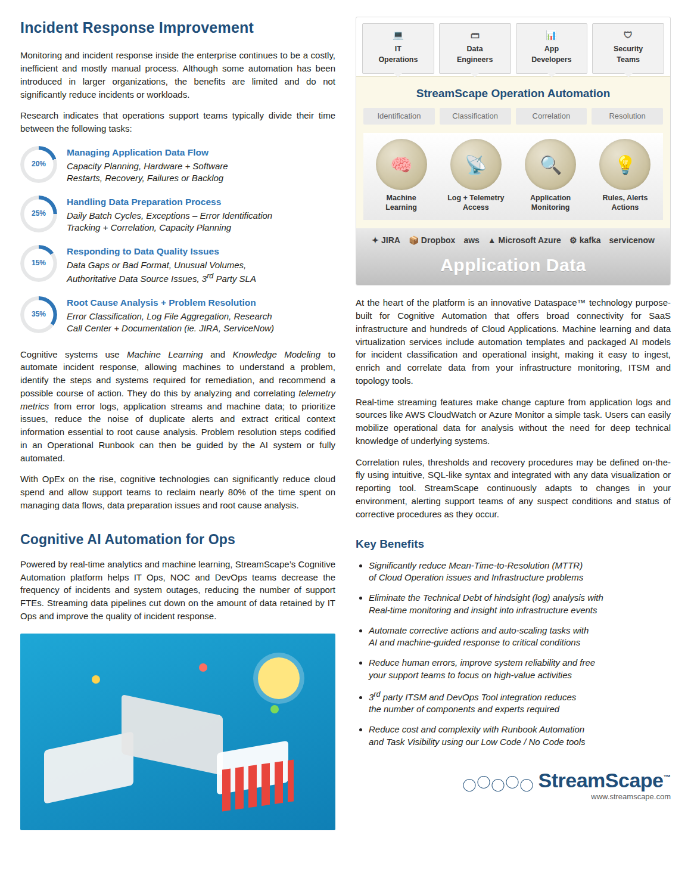Incident Response Improvement
Monitoring and incident response inside the enterprise continues to be a costly, inefficient and mostly manual process. Although some automation has been introduced in larger organizations, the benefits are limited and do not significantly reduce incidents or workloads.
Research indicates that operations support teams typically divide their time between the following tasks:
20%
Managing Application Data Flow
Capacity Planning, Hardware + Software
Restarts, Recovery, Failures or Backlog
25%
Handling Data Preparation Process
Daily Batch Cycles, Exceptions – Error Identification
Tracking + Correlation, Capacity Planning
15%
Responding to Data Quality Issues
Data Gaps or Bad Format, Unusual Volumes,
Authoritative Data Source Issues, 3rd Party SLA
35%
Root Cause Analysis + Problem Resolution
Error Classification, Log File Aggregation, Research
Call Center + Documentation (ie. JIRA, ServiceNow)
Cognitive systems use Machine Learning and Knowledge Modeling to automate incident response, allowing machines to understand a problem, identify the steps and systems required for remediation, and recommend a possible course of action. They do this by analyzing and correlating telemetry metrics from error logs, application streams and machine data; to prioritize issues, reduce the noise of duplicate alerts and extract critical context information essential to root cause analysis. Problem resolution steps codified in an Operational Runbook can then be guided by the AI system or fully automated.
With OpEx on the rise, cognitive technologies can significantly reduce cloud spend and allow support teams to reclaim nearly 80% of the time spent on managing data flows, data preparation issues and root cause analysis.
Cognitive AI Automation for Ops
Powered by real-time analytics and machine learning, StreamScape’s Cognitive Automation platform helps IT Ops, NOC and DevOps teams decrease the frequency of incidents and system outages, reducing the number of support FTEs. Streaming data pipelines cut down on the amount of data retained by IT Ops and improve the quality of incident response.
💻IT
Operations
🗃Data
Engineers
📊App
Developers
🛡Security
Teams
StreamScape Operation Automation
Identification
Classification
Correlation
Resolution
🧠
Machine
Learning
📡
Log + Telemetry
Access
🔍
Application
Monitoring
💡
Rules, Alerts
Actions
✦ JIRA 📦 Dropbox aws ▲ Microsoft Azure ⚙ kafka servicenow
Application Data
At the heart of the platform is an innovative Dataspace™ technology purpose-built for Cognitive Automation that offers broad connectivity for SaaS infrastructure and hundreds of Cloud Applications. Machine learning and data virtualization services include automation templates and packaged AI models for incident classification and operational insight, making it easy to ingest, enrich and correlate data from your infrastructure monitoring, ITSM and topology tools.
Real-time streaming features make change capture from application logs and sources like AWS CloudWatch or Azure Monitor a simple task. Users can easily mobilize operational data for analysis without the need for deep technical knowledge of underlying systems.
Correlation rules, thresholds and recovery procedures may be defined on-the-fly using intuitive, SQL-like syntax and integrated with any data visualization or reporting tool. StreamScape continuously adapts to changes in your environment, alerting support teams of any suspect conditions and status of corrective procedures as they occur.
Key Benefits
Significantly reduce Mean-Time-to-Resolution (MTTR)
of Cloud Operation issues and Infrastructure problems
Eliminate the Technical Debt of hindsight (log) analysis with
Real-time monitoring and insight into infrastructure events
Automate corrective actions and auto-scaling tasks with
AI and machine-guided response to critical conditions
Reduce human errors, improve system reliability and free
your support teams to focus on high-value activities
3rd party ITSM and DevOps Tool integration reduces
the number of components and experts required
Reduce cost and complexity with Runbook Automation
and Task Visibility using our Low Code / No Code tools
StreamScape™
www.streamscape.com